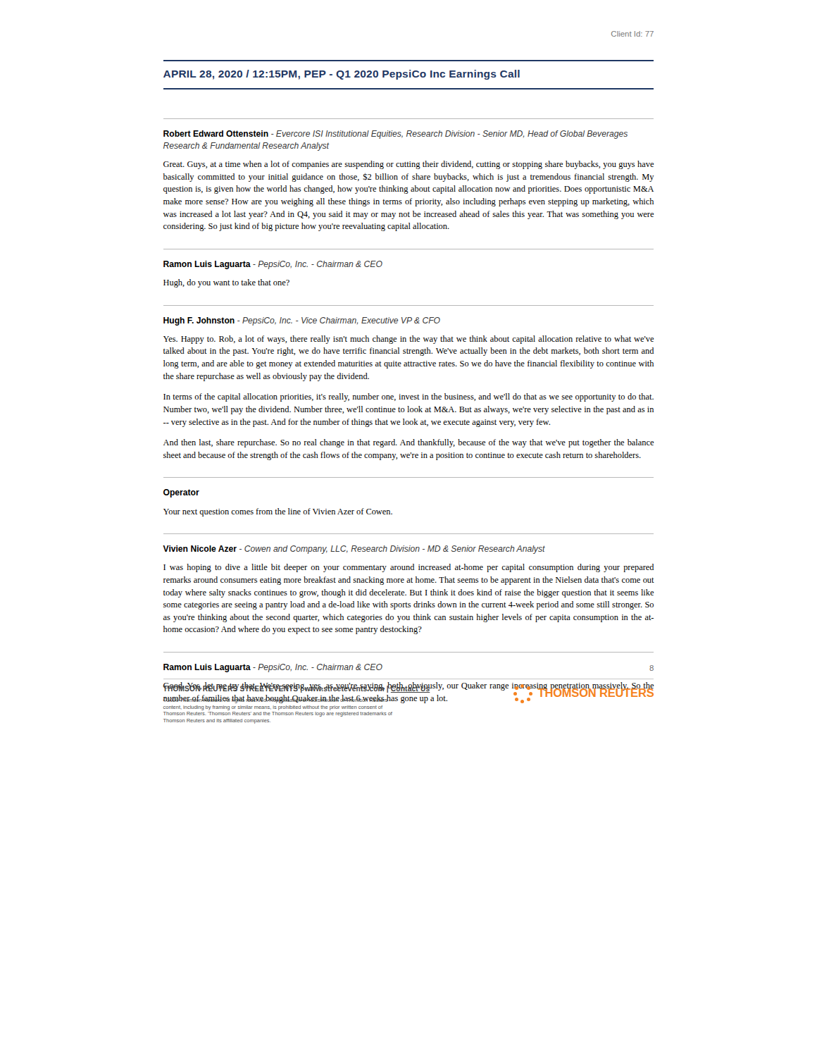Client Id: 77
APRIL 28, 2020 / 12:15PM, PEP - Q1 2020 PepsiCo Inc Earnings Call
Robert Edward Ottenstein - Evercore ISI Institutional Equities, Research Division - Senior MD, Head of Global Beverages Research & Fundamental Research Analyst
Great. Guys, at a time when a lot of companies are suspending or cutting their dividend, cutting or stopping share buybacks, you guys have basically committed to your initial guidance on those, $2 billion of share buybacks, which is just a tremendous financial strength. My question is, is given how the world has changed, how you're thinking about capital allocation now and priorities. Does opportunistic M&A make more sense? How are you weighing all these things in terms of priority, also including perhaps even stepping up marketing, which was increased a lot last year? And in Q4, you said it may or may not be increased ahead of sales this year. That was something you were considering. So just kind of big picture how you're reevaluating capital allocation.
Ramon Luis Laguarta - PepsiCo, Inc. - Chairman & CEO
Hugh, do you want to take that one?
Hugh F. Johnston - PepsiCo, Inc. - Vice Chairman, Executive VP & CFO
Yes. Happy to. Rob, a lot of ways, there really isn't much change in the way that we think about capital allocation relative to what we've talked about in the past. You're right, we do have terrific financial strength. We've actually been in the debt markets, both short term and long term, and are able to get money at extended maturities at quite attractive rates. So we do have the financial flexibility to continue with the share repurchase as well as obviously pay the dividend.
In terms of the capital allocation priorities, it's really, number one, invest in the business, and we'll do that as we see opportunity to do that. Number two, we'll pay the dividend. Number three, we'll continue to look at M&A. But as always, we're very selective in the past and as in -- very selective as in the past. And for the number of things that we look at, we execute against very, very few.
And then last, share repurchase. So no real change in that regard. And thankfully, because of the way that we've put together the balance sheet and because of the strength of the cash flows of the company, we're in a position to continue to execute cash return to shareholders.
Operator
Your next question comes from the line of Vivien Azer of Cowen.
Vivien Nicole Azer - Cowen and Company, LLC, Research Division - MD & Senior Research Analyst
I was hoping to dive a little bit deeper on your commentary around increased at-home per capital consumption during your prepared remarks around consumers eating more breakfast and snacking more at home. That seems to be apparent in the Nielsen data that's come out today where salty snacks continues to grow, though it did decelerate. But I think it does kind of raise the bigger question that it seems like some categories are seeing a pantry load and a de-load like with sports drinks down in the current 4-week period and some still stronger. So as you're thinking about the second quarter, which categories do you think can sustain higher levels of per capita consumption in the at-home occasion? And where do you expect to see some pantry destocking?
Ramon Luis Laguarta - PepsiCo, Inc. - Chairman & CEO
Good. Yes, let me try that. We're seeing, yes, as you're saying, both, obviously, our Quaker range increasing penetration massively. So the number of families that have bought Quaker in the last 6 weeks has gone up a lot.
8
THOMSON REUTERS STREETEVENTS | www.streetevents.com | Contact Us
©2020 Thomson Reuters. All rights reserved. Republication or redistribution of Thomson Reuters content, including by framing or similar means, is prohibited without the prior written consent of Thomson Reuters. 'Thomson Reuters' and the Thomson Reuters logo are registered trademarks of Thomson Reuters and its affiliated companies.
THOMSON REUTERS